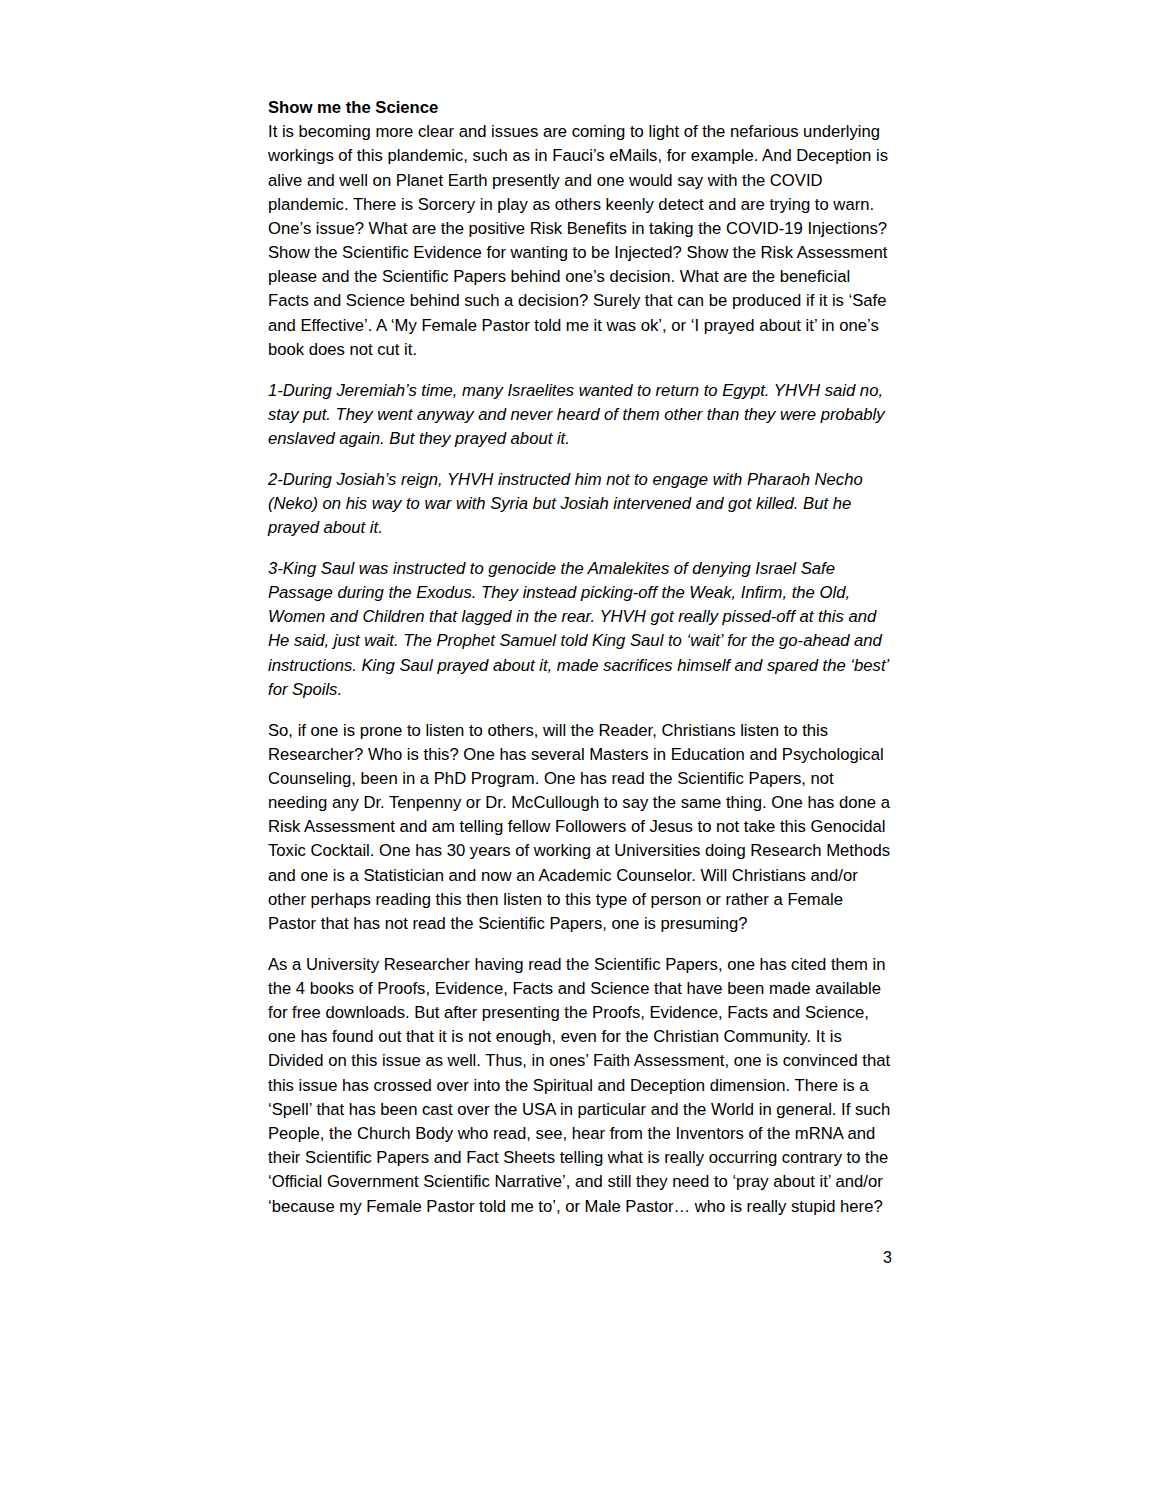Show me the Science
It is becoming more clear and issues are coming to light of the nefarious underlying workings of this plandemic, such as in Fauci’s eMails, for example. And Deception is alive and well on Planet Earth presently and one would say with the COVID plandemic. There is Sorcery in play as others keenly detect and are trying to warn. One’s issue? What are the positive Risk Benefits in taking the COVID-19 Injections? Show the Scientific Evidence for wanting to be Injected? Show the Risk Assessment please and the Scientific Papers behind one’s decision. What are the beneficial Facts and Science behind such a decision? Surely that can be produced if it is ‘Safe and Effective’. A ‘My Female Pastor told me it was ok’, or ‘I prayed about it’ in one’s book does not cut it.
1-During Jeremiah’s time, many Israelites wanted to return to Egypt. YHVH said no, stay put. They went anyway and never heard of them other than they were probably enslaved again. But they prayed about it.
2-During Josiah’s reign, YHVH instructed him not to engage with Pharaoh Necho (Neko) on his way to war with Syria but Josiah intervened and got killed. But he prayed about it.
3-King Saul was instructed to genocide the Amalekites of denying Israel Safe Passage during the Exodus. They instead picking-off the Weak, Infirm, the Old, Women and Children that lagged in the rear. YHVH got really pissed-off at this and He said, just wait. The Prophet Samuel told King Saul to ‘wait’ for the go-ahead and instructions. King Saul prayed about it, made sacrifices himself and spared the ‘best’ for Spoils.
So, if one is prone to listen to others, will the Reader, Christians listen to this Researcher? Who is this? One has several Masters in Education and Psychological Counseling, been in a PhD Program. One has read the Scientific Papers, not needing any Dr. Tenpenny or Dr. McCullough to say the same thing. One has done a Risk Assessment and am telling fellow Followers of Jesus to not take this Genocidal Toxic Cocktail. One has 30 years of working at Universities doing Research Methods and one is a Statistician and now an Academic Counselor. Will Christians and/or other perhaps reading this then listen to this type of person or rather a Female Pastor that has not read the Scientific Papers, one is presuming?
As a University Researcher having read the Scientific Papers, one has cited them in the 4 books of Proofs, Evidence, Facts and Science that have been made available for free downloads. But after presenting the Proofs, Evidence, Facts and Science, one has found out that it is not enough, even for the Christian Community. It is Divided on this issue as well. Thus, in ones’ Faith Assessment, one is convinced that this issue has crossed over into the Spiritual and Deception dimension. There is a ‘Spell’ that has been cast over the USA in particular and the World in general. If such People, the Church Body who read, see, hear from the Inventors of the mRNA and their Scientific Papers and Fact Sheets telling what is really occurring contrary to the ‘Official Government Scientific Narrative’, and still they need to ‘pray about it’ and/or ‘because my Female Pastor told me to’, or Male Pastor… who is really stupid here?
3